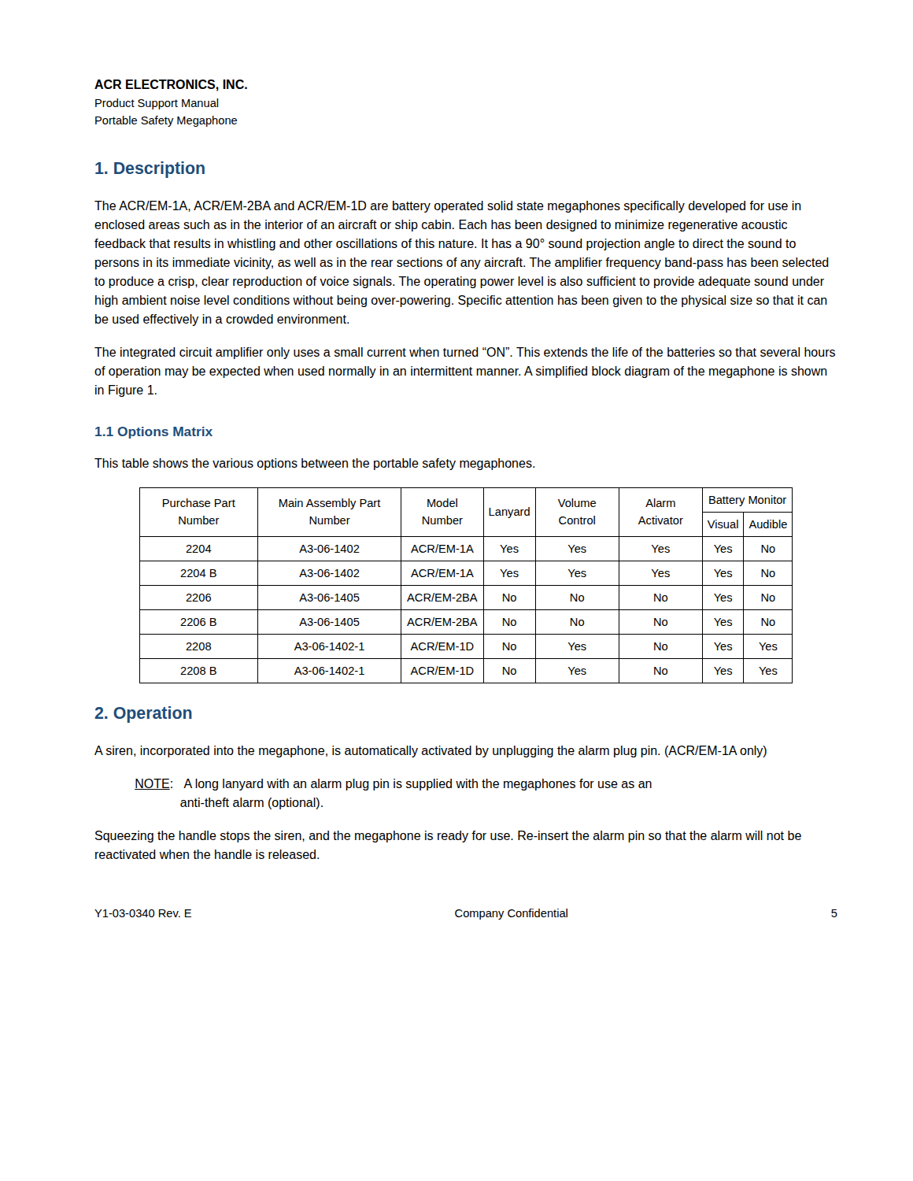ACR ELECTRONICS, INC.
Product Support Manual
Portable Safety Megaphone
1. Description
The ACR/EM-1A, ACR/EM-2BA and ACR/EM-1D are battery operated solid state megaphones specifically developed for use in enclosed areas such as in the interior of an aircraft or ship cabin. Each has been designed to minimize regenerative acoustic feedback that results in whistling and other oscillations of this nature. It has a 90° sound projection angle to direct the sound to persons in its immediate vicinity, as well as in the rear sections of any aircraft. The amplifier frequency band-pass has been selected to produce a crisp, clear reproduction of voice signals. The operating power level is also sufficient to provide adequate sound under high ambient noise level conditions without being over-powering. Specific attention has been given to the physical size so that it can be used effectively in a crowded environment.
The integrated circuit amplifier only uses a small current when turned “ON”. This extends the life of the batteries so that several hours of operation may be expected when used normally in an intermittent manner. A simplified block diagram of the megaphone is shown in Figure 1.
1.1 Options Matrix
This table shows the various options between the portable safety megaphones.
| Purchase Part Number | Main Assembly Part Number | Model Number | Lanyard | Volume Control | Alarm Activator | Battery Monitor |
| --- | --- | --- | --- | --- | --- | --- |
| Visual | Audible |
| 2204 | A3-06-1402 | ACR/EM-1A | Yes | Yes | Yes | Yes | No |
| 2204 B | A3-06-1402 | ACR/EM-1A | Yes | Yes | Yes | Yes | No |
| 2206 | A3-06-1405 | ACR/EM-2BA | No | No | No | Yes | No |
| 2206 B | A3-06-1405 | ACR/EM-2BA | No | No | No | Yes | No |
| 2208 | A3-06-1402-1 | ACR/EM-1D | No | Yes | No | Yes | Yes |
| 2208 B | A3-06-1402-1 | ACR/EM-1D | No | Yes | No | Yes | Yes |
2. Operation
A siren, incorporated into the megaphone, is automatically activated by unplugging the alarm plug pin. (ACR/EM-1A only)
NOTE: A long lanyard with an alarm plug pin is supplied with the megaphones for use as an anti-theft alarm (optional).
Squeezing the handle stops the siren, and the megaphone is ready for use. Re-insert the alarm pin so that the alarm will not be reactivated when the handle is released.
Y1-03-0340 Rev. E
Company Confidential
5